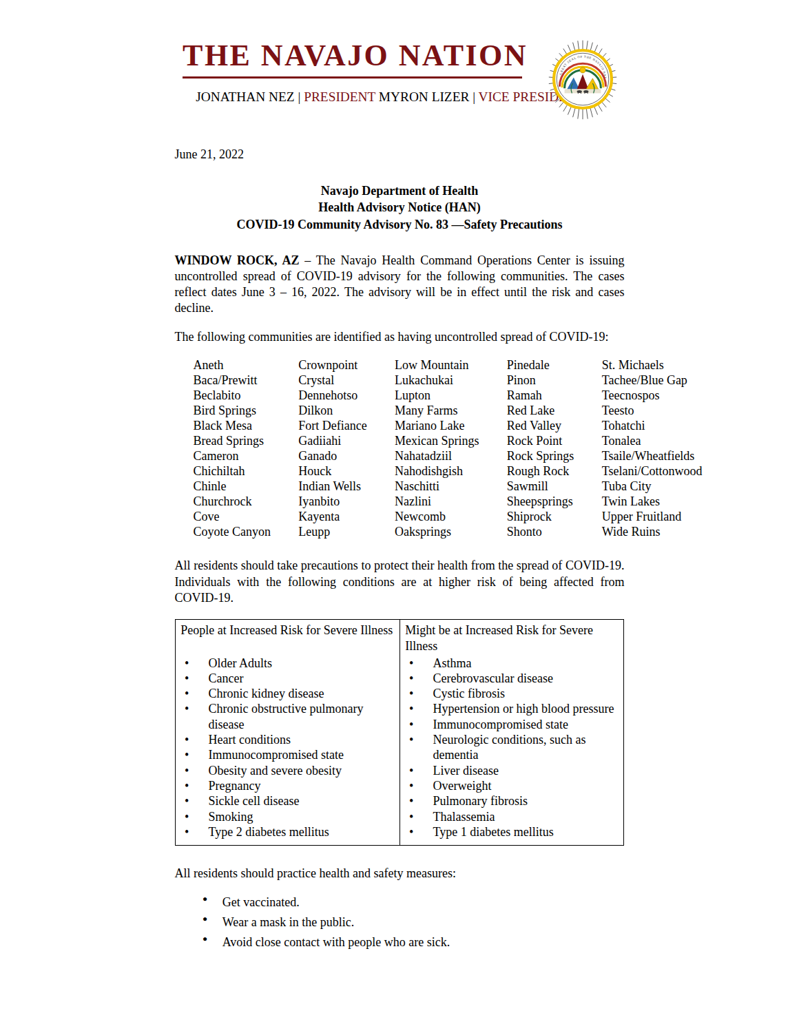GREAT SEAL OF THE NAVAJO NATION
THE NAVAJO NATION
JONATHAN NEZ | PRESIDENT MYRON LIZER | VICE PRESIDENT
June 21, 2022
Navajo Department of Health
Health Advisory Notice (HAN)
COVID-19 Community Advisory No. 83 —Safety Precautions
WINDOW ROCK, AZ – The Navajo Health Command Operations Center is issuing uncontrolled spread of COVID-19 advisory for the following communities. The cases reflect dates June 3 – 16, 2022. The advisory will be in effect until the risk and cases decline.
The following communities are identified as having uncontrolled spread of COVID-19:
| Aneth | Crownpoint | Low Mountain | Pinedale | St. Michaels |
| Baca/Prewitt | Crystal | Lukachukai | Pinon | Tachee/Blue Gap |
| Beclabito | Dennehotso | Lupton | Ramah | Teecnospos |
| Bird Springs | Dilkon | Many Farms | Red Lake | Teesto |
| Black Mesa | Fort Defiance | Mariano Lake | Red Valley | Tohatchi |
| Bread Springs | Gadiiahi | Mexican Springs | Rock Point | Tonalea |
| Cameron | Ganado | Nahatadziil | Rock Springs | Tsaile/Wheatfields |
| Chichiltah | Houck | Nahodishgish | Rough Rock | Tselani/Cottonwood |
| Chinle | Indian Wells | Naschitti | Sawmill | Tuba City |
| Churchrock | Iyanbito | Nazlini | Sheepsprings | Twin Lakes |
| Cove | Kayenta | Newcomb | Shiprock | Upper Fruitland |
| Coyote Canyon | Leupp | Oaksprings | Shonto | Wide Ruins |
All residents should take precautions to protect their health from the spread of COVID-19. Individuals with the following conditions are at higher risk of being affected from COVID-19.
| People at Increased Risk for Severe Illness | Might be at Increased Risk for Severe Illness |
| --- | --- |
| Older Adults Cancer Chronic kidney disease Chronic obstructive pulmonary disease Heart conditions Immunocompromised state Obesity and severe obesity Pregnancy Sickle cell disease Smoking Type 2 diabetes mellitus | Asthma Cerebrovascular disease Cystic fibrosis Hypertension or high blood pressure Immunocompromised state Neurologic conditions, such as dementia Liver disease Overweight Pulmonary fibrosis Thalassemia Type 1 diabetes mellitus |
All residents should practice health and safety measures:
Get vaccinated.
Wear a mask in the public.
Avoid close contact with people who are sick.